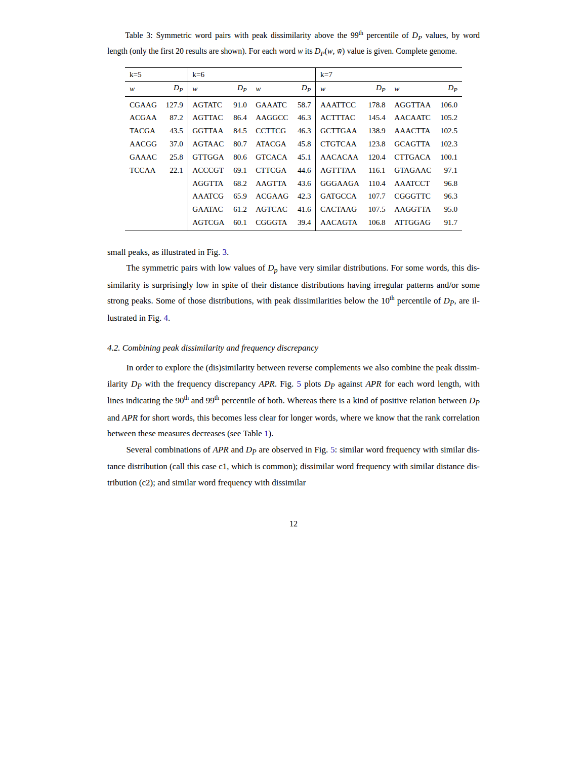Table 3: Symmetric word pairs with peak dissimilarity above the 99th percentile of DP values, by word length (only the first 20 results are shown). For each word w its DP(w, w̄) value is given. Complete genome.
| k=5 | k=6 | k=7 |
| w | D P | w | D P | w | D P | w | D P | w | D P |
| CGAAG | 127.9 | AGTATC | 91.0 | GAAATC | 58.7 | AAATTCC | 178.8 | AGGTTAA | 106.0 |
| ACGAA | 87.2 | AGTTAC | 86.4 | AAGGCC | 46.3 | ACTTTAC | 145.4 | AACAATC | 105.2 |
| TACGA | 43.5 | GGTTAA | 84.5 | CCTTCG | 46.3 | GCTTGAA | 138.9 | AAACTTA | 102.5 |
| AACGG | 37.0 | AGTAAC | 80.7 | ATACGA | 45.8 | CTGTCAA | 123.8 | GCAGTTA | 102.3 |
| GAAAC | 25.8 | GTTGGA | 80.6 | GTCACA | 45.1 | AACACAA | 120.4 | CTTGACA | 100.1 |
| TCCAA | 22.1 | ACCCGT | 69.1 | CTTCGA | 44.6 | AGTTTAA | 116.1 | GTAGAAC | 97.1 |
| | | AGGTTA | 68.2 | AAGTTA | 43.6 | GGGAAGA | 110.4 | AAATCCT | 96.8 |
| | | AAATCG | 65.9 | ACGAAG | 42.3 | GATGCCA | 107.7 | CGGGTTC | 96.3 |
| | | GAATAC | 61.2 | AGTCAC | 41.6 | CACTAAG | 107.5 | AAGGTTA | 95.0 |
| | | AGTCGA | 60.1 | CGGGTA | 39.4 | AACAGTA | 106.8 | ATTGGAG | 91.7 |
small peaks, as illustrated in Fig. 3.
The symmetric pairs with low values of Dp have very similar distributions. For some words, this dissimilarity is surprisingly low in spite of their distance distributions having irregular patterns and/or some strong peaks. Some of those distributions, with peak dissimilarities below the 10th percentile of DP, are illustrated in Fig. 4.
4.2. Combining peak dissimilarity and frequency discrepancy
In order to explore the (dis)similarity between reverse complements we also combine the peak dissimilarity DP with the frequency discrepancy APR. Fig. 5 plots DP against APR for each word length, with lines indicating the 90th and 99th percentile of both. Whereas there is a kind of positive relation between DP and APR for short words, this becomes less clear for longer words, where we know that the rank correlation between these measures decreases (see Table 1).
Several combinations of APR and DP are observed in Fig. 5: similar word frequency with similar distance distribution (call this case c1, which is common); dissimilar word frequency with similar distance distribution (c2); and similar word frequency with dissimilar
12